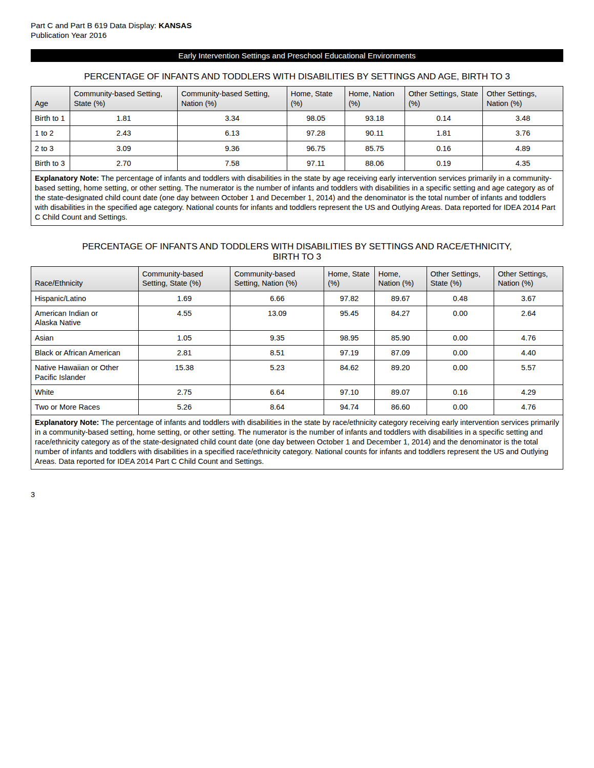Part C and Part B 619 Data Display: KANSAS
Publication Year 2016
Early Intervention Settings and Preschool Educational Environments
PERCENTAGE OF INFANTS AND TODDLERS WITH DISABILITIES BY SETTINGS AND AGE, BIRTH TO 3
| Age | Community-based Setting, State (%) | Community-based Setting, Nation (%) | Home, State (%) | Home, Nation (%) | Other Settings, State (%) | Other Settings, Nation (%) |
| --- | --- | --- | --- | --- | --- | --- |
| Birth to 1 | 1.81 | 3.34 | 98.05 | 93.18 | 0.14 | 3.48 |
| 1 to 2 | 2.43 | 6.13 | 97.28 | 90.11 | 1.81 | 3.76 |
| 2 to 3 | 3.09 | 9.36 | 96.75 | 85.75 | 0.16 | 4.89 |
| Birth to 3 | 2.70 | 7.58 | 97.11 | 88.06 | 0.19 | 4.35 |
| Explanatory Note: The percentage of infants and toddlers with disabilities in the state by age receiving early intervention services primarily in a community-based setting, home setting, or other setting. The numerator is the number of infants and toddlers with disabilities in a specific setting and age category as of the state-designated child count date (one day between October 1 and December 1, 2014) and the denominator is the total number of infants and toddlers with disabilities in the specified age category. National counts for infants and toddlers represent the US and Outlying Areas. Data reported for IDEA 2014 Part C Child Count and Settings. |
PERCENTAGE OF INFANTS AND TODDLERS WITH DISABILITIES BY SETTINGS AND RACE/ETHNICITY,
BIRTH TO 3
| Race/Ethnicity | Community-based Setting, State (%) | Community-based Setting, Nation (%) | Home, State (%) | Home, Nation (%) | Other Settings, State (%) | Other Settings, Nation (%) |
| --- | --- | --- | --- | --- | --- | --- |
| Hispanic/Latino | 1.69 | 6.66 | 97.82 | 89.67 | 0.48 | 3.67 |
| American Indian or Alaska Native | 4.55 | 13.09 | 95.45 | 84.27 | 0.00 | 2.64 |
| Asian | 1.05 | 9.35 | 98.95 | 85.90 | 0.00 | 4.76 |
| Black or African American | 2.81 | 8.51 | 97.19 | 87.09 | 0.00 | 4.40 |
| Native Hawaiian or Other Pacific Islander | 15.38 | 5.23 | 84.62 | 89.20 | 0.00 | 5.57 |
| White | 2.75 | 6.64 | 97.10 | 89.07 | 0.16 | 4.29 |
| Two or More Races | 5.26 | 8.64 | 94.74 | 86.60 | 0.00 | 4.76 |
| Explanatory Note: The percentage of infants and toddlers with disabilities in the state by race/ethnicity category receiving early intervention services primarily in a community-based setting, home setting, or other setting. The numerator is the number of infants and toddlers with disabilities in a specific setting and race/ethnicity category as of the state-designated child count date (one day between October 1 and December 1, 2014) and the denominator is the total number of infants and toddlers with disabilities in a specified race/ethnicity category. National counts for infants and toddlers represent the US and Outlying Areas. Data reported for IDEA 2014 Part C Child Count and Settings. |
3